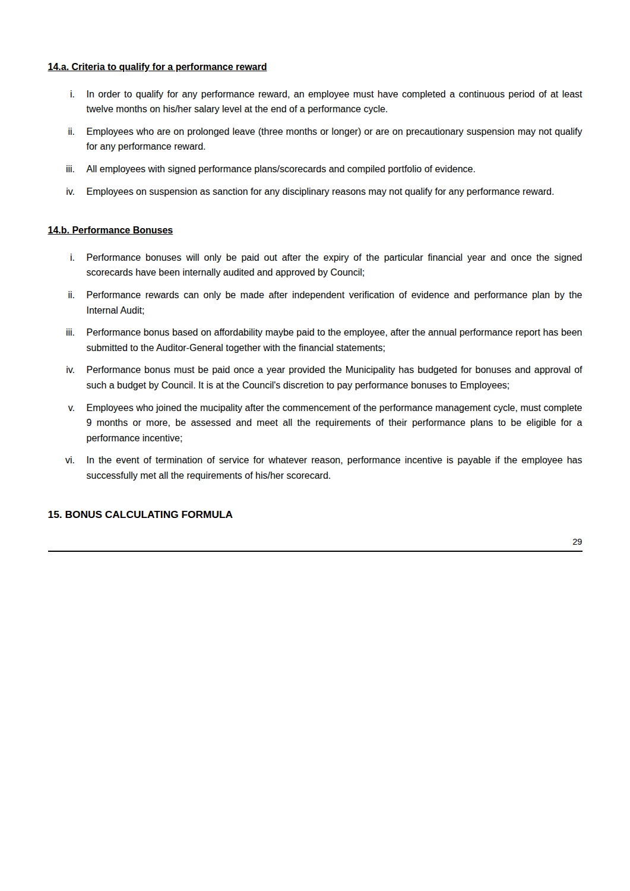14.a. Criteria to qualify for a performance reward
In order to qualify for any performance reward, an employee must have completed a continuous period of at least twelve months on his/her salary level at the end of a performance cycle.
Employees who are on prolonged leave (three months or longer) or are on precautionary suspension may not qualify for any performance reward.
All employees with signed performance plans/scorecards and compiled portfolio of evidence.
Employees on suspension as sanction for any disciplinary reasons may not qualify for any performance reward.
14.b. Performance Bonuses
Performance bonuses will only be paid out after the expiry of the particular financial year and once the signed scorecards have been internally audited and approved by Council;
Performance rewards can only be made after independent verification of evidence and performance plan by the Internal Audit;
Performance bonus based on affordability maybe paid to the employee, after the annual performance report has been submitted to the Auditor-General together with the financial statements;
Performance bonus must be paid once a year provided the Municipality has budgeted for bonuses and approval of such a budget by Council. It is at the Council's discretion to pay performance bonuses to Employees;
Employees who joined the mucipality after the commencement of the performance management cycle, must complete 9 months or more, be assessed and meet all the requirements of their performance plans to be eligible for a performance incentive;
In the event of termination of service for whatever reason, performance incentive is payable if the employee has successfully met all the requirements of his/her scorecard.
15. BONUS CALCULATING FORMULA
29